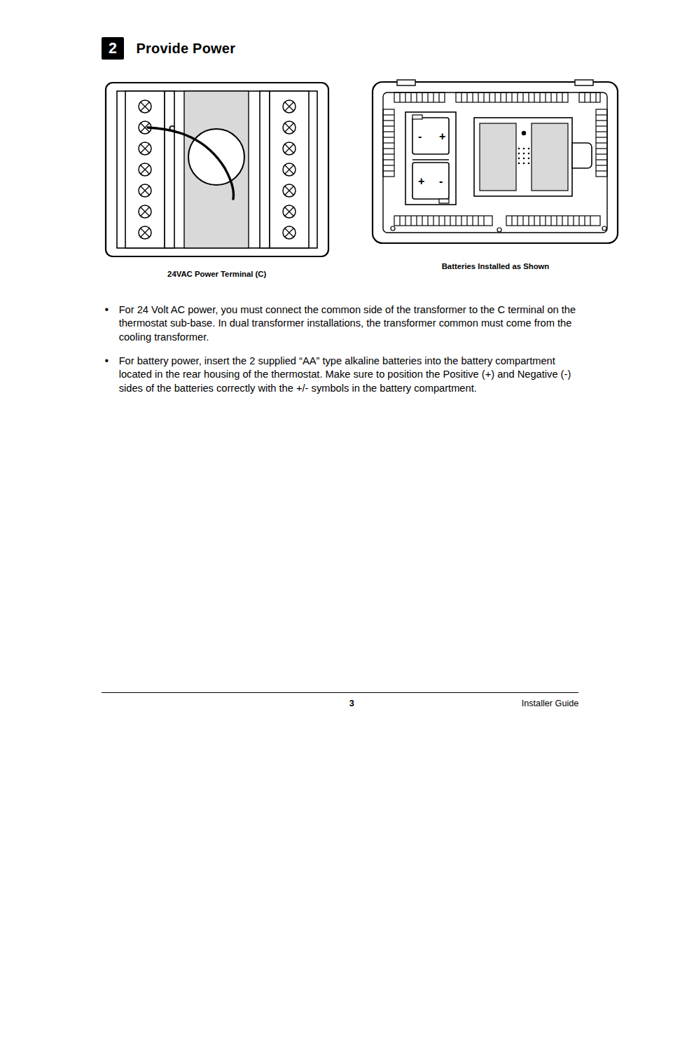2
Provide Power
C
24VAC Power Terminal (C)
- + + -
Batteries Installed as Shown
For 24 Volt AC power, you must connect the common side of the transformer to the C terminal on the thermostat sub-base. In dual transformer installations, the transformer common must come from the cooling transformer.
For battery power, insert the 2 supplied “AA” type alkaline batteries into the battery compartment located in the rear housing of the thermostat. Make sure to position the Positive (+) and Negative (-) sides of the batteries correctly with the +/- symbols in the battery compartment.
3
Installer Guide